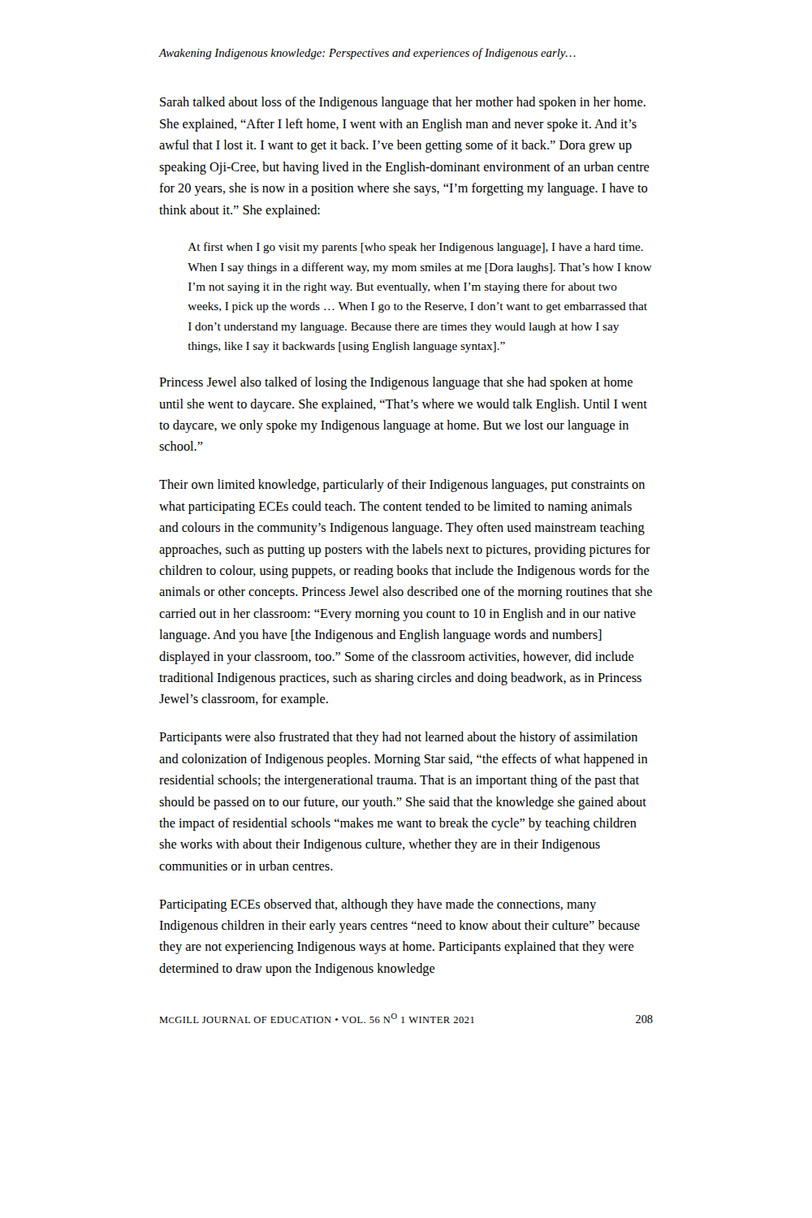Awakening Indigenous knowledge: Perspectives and experiences of Indigenous early…
Sarah talked about loss of the Indigenous language that her mother had spoken in her home. She explained, “After I left home, I went with an English man and never spoke it. And it’s awful that I lost it. I want to get it back. I’ve been getting some of it back.” Dora grew up speaking Oji-Cree, but having lived in the English-dominant environment of an urban centre for 20 years, she is now in a position where she says, “I’m forgetting my language. I have to think about it.” She explained:
At first when I go visit my parents [who speak her Indigenous language], I have a hard time. When I say things in a different way, my mom smiles at me [Dora laughs]. That’s how I know I’m not saying it in the right way. But eventually, when I’m staying there for about two weeks, I pick up the words … When I go to the Reserve, I don’t want to get embarrassed that I don’t understand my language. Because there are times they would laugh at how I say things, like I say it backwards [using English language syntax].”
Princess Jewel also talked of losing the Indigenous language that she had spoken at home until she went to daycare. She explained, “That’s where we would talk English. Until I went to daycare, we only spoke my Indigenous language at home. But we lost our language in school.”
Their own limited knowledge, particularly of their Indigenous languages, put constraints on what participating ECEs could teach. The content tended to be limited to naming animals and colours in the community’s Indigenous language. They often used mainstream teaching approaches, such as putting up posters with the labels next to pictures, providing pictures for children to colour, using puppets, or reading books that include the Indigenous words for the animals or other concepts. Princess Jewel also described one of the morning routines that she carried out in her classroom: “Every morning you count to 10 in English and in our native language. And you have [the Indigenous and English language words and numbers] displayed in your classroom, too.” Some of the classroom activities, however, did include traditional Indigenous practices, such as sharing circles and doing beadwork, as in Princess Jewel’s classroom, for example.
Participants were also frustrated that they had not learned about the history of assimilation and colonization of Indigenous peoples. Morning Star said, “the effects of what happened in residential schools; the intergenerational trauma. That is an important thing of the past that should be passed on to our future, our youth.” She said that the knowledge she gained about the impact of residential schools “makes me want to break the cycle” by teaching children she works with about their Indigenous culture, whether they are in their Indigenous communities or in urban centres.
Participating ECEs observed that, although they have made the connections, many Indigenous children in their early years centres “need to know about their culture” because they are not experiencing Indigenous ways at home. Participants explained that they were determined to draw upon the Indigenous knowledge
Mc GILL JOURNAL OF EDUCATION • VOL. 56 No 1 WINTER 2021 208